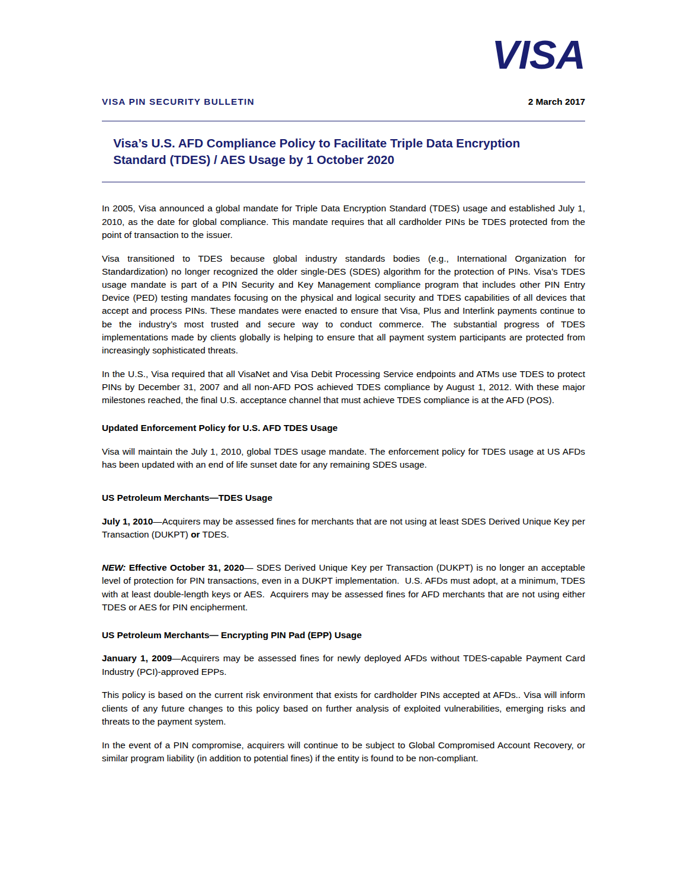VISA
VISA PIN SECURITY BULLETIN 2 March 2017
Visa’s U.S. AFD Compliance Policy to Facilitate Triple Data Encryption Standard (TDES) / AES Usage by 1 October 2020
In 2005, Visa announced a global mandate for Triple Data Encryption Standard (TDES) usage and established July 1, 2010, as the date for global compliance. This mandate requires that all cardholder PINs be TDES protected from the point of transaction to the issuer.
Visa transitioned to TDES because global industry standards bodies (e.g., International Organization for Standardization) no longer recognized the older single-DES (SDES) algorithm for the protection of PINs. Visa’s TDES usage mandate is part of a PIN Security and Key Management compliance program that includes other PIN Entry Device (PED) testing mandates focusing on the physical and logical security and TDES capabilities of all devices that accept and process PINs. These mandates were enacted to ensure that Visa, Plus and Interlink payments continue to be the industry’s most trusted and secure way to conduct commerce. The substantial progress of TDES implementations made by clients globally is helping to ensure that all payment system participants are protected from increasingly sophisticated threats.
In the U.S., Visa required that all VisaNet and Visa Debit Processing Service endpoints and ATMs use TDES to protect PINs by December 31, 2007 and all non-AFD POS achieved TDES compliance by August 1, 2012. With these major milestones reached, the final U.S. acceptance channel that must achieve TDES compliance is at the AFD (POS).
Updated Enforcement Policy for U.S. AFD TDES Usage
Visa will maintain the July 1, 2010, global TDES usage mandate. The enforcement policy for TDES usage at US AFDs has been updated with an end of life sunset date for any remaining SDES usage.
US Petroleum Merchants—TDES Usage
July 1, 2010—Acquirers may be assessed fines for merchants that are not using at least SDES Derived Unique Key per Transaction (DUKPT) or TDES.
NEW: Effective October 31, 2020— SDES Derived Unique Key per Transaction (DUKPT) is no longer an acceptable level of protection for PIN transactions, even in a DUKPT implementation. U.S. AFDs must adopt, at a minimum, TDES with at least double-length keys or AES. Acquirers may be assessed fines for AFD merchants that are not using either TDES or AES for PIN encipherment.
US Petroleum Merchants— Encrypting PIN Pad (EPP) Usage
January 1, 2009—Acquirers may be assessed fines for newly deployed AFDs without TDES-capable Payment Card Industry (PCI)-approved EPPs.
This policy is based on the current risk environment that exists for cardholder PINs accepted at AFDs.. Visa will inform clients of any future changes to this policy based on further analysis of exploited vulnerabilities, emerging risks and threats to the payment system.
In the event of a PIN compromise, acquirers will continue to be subject to Global Compromised Account Recovery, or similar program liability (in addition to potential fines) if the entity is found to be non-compliant.